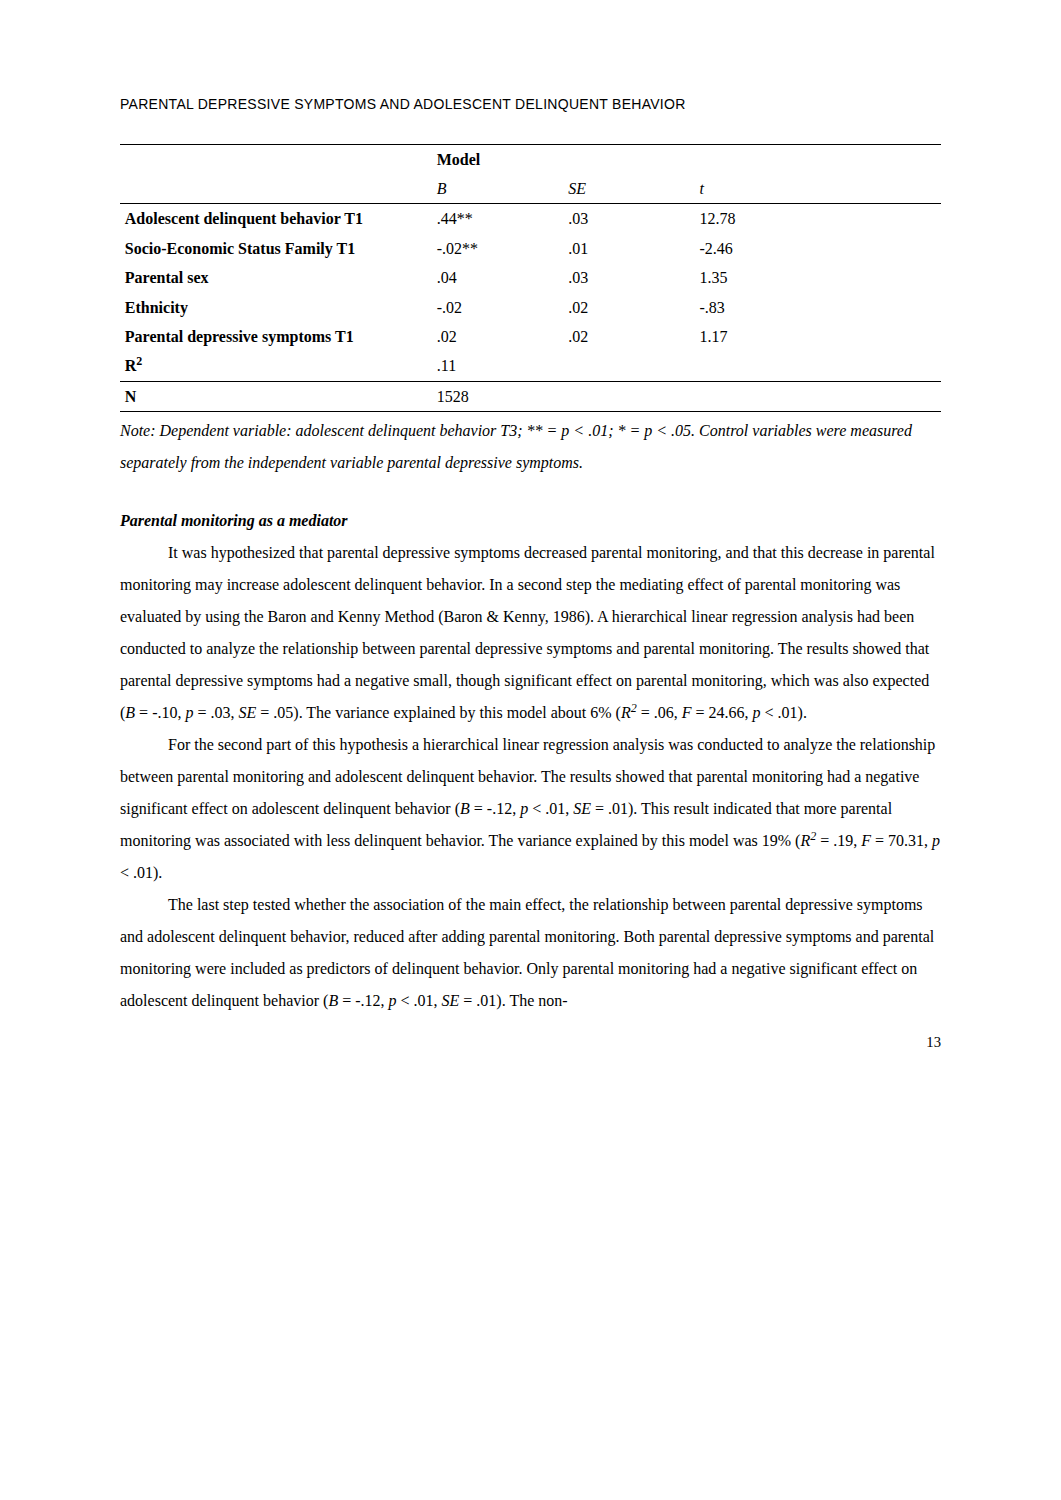PARENTAL DEPRESSIVE SYMPTOMS AND ADOLESCENT DELINQUENT BEHAVIOR
| | Model | | |
| --- | --- | --- | --- |
| | B | SE | t | |
| Adolescent delinquent behavior T1 | .44** | .03 | 12.78 | |
| Socio-Economic Status Family T1 | -.02** | .01 | -2.46 | |
| Parental sex | .04 | .03 | 1.35 | |
| Ethnicity | -.02 | .02 | -.83 | |
| Parental depressive symptoms T1 | .02 | .02 | 1.17 | |
| R 2 | .11 | | | |
| N | 1528 | | | |
Note: Dependent variable: adolescent delinquent behavior T3; ** = p < .01; * = p < .05. Control variables were measured separately from the independent variable parental depressive symptoms.
Parental monitoring as a mediator
It was hypothesized that parental depressive symptoms decreased parental monitoring, and that this decrease in parental monitoring may increase adolescent delinquent behavior. In a second step the mediating effect of parental monitoring was evaluated by using the Baron and Kenny Method (Baron & Kenny, 1986). A hierarchical linear regression analysis had been conducted to analyze the relationship between parental depressive symptoms and parental monitoring. The results showed that parental depressive symptoms had a negative small, though significant effect on parental monitoring, which was also expected (B = -.10, p = .03, SE = .05). The variance explained by this model about 6% (R2 = .06, F = 24.66, p < .01).
For the second part of this hypothesis a hierarchical linear regression analysis was conducted to analyze the relationship between parental monitoring and adolescent delinquent behavior. The results showed that parental monitoring had a negative significant effect on adolescent delinquent behavior (B = -.12, p < .01, SE = .01). This result indicated that more parental monitoring was associated with less delinquent behavior. The variance explained by this model was 19% (R2 = .19, F = 70.31, p < .01).
The last step tested whether the association of the main effect, the relationship between parental depressive symptoms and adolescent delinquent behavior, reduced after adding parental monitoring. Both parental depressive symptoms and parental monitoring were included as predictors of delinquent behavior. Only parental monitoring had a negative significant effect on adolescent delinquent behavior (B = -.12, p < .01, SE = .01). The non-
13